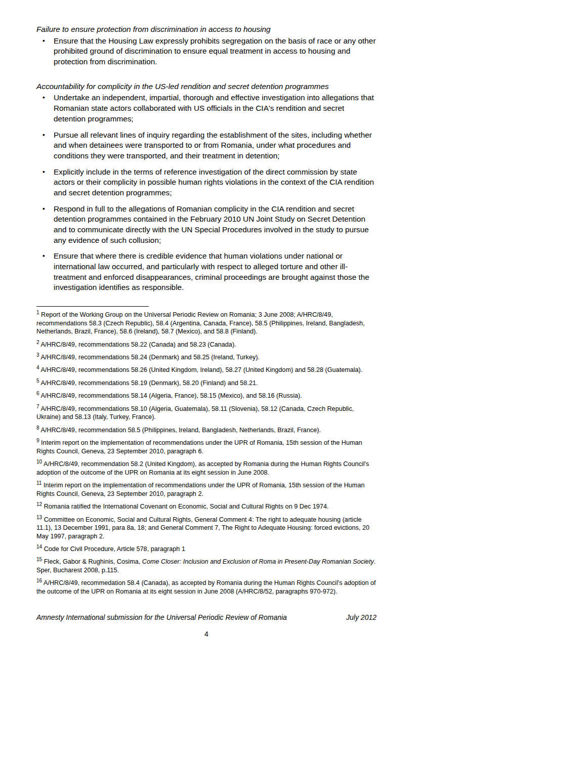Failure to ensure protection from discrimination in access to housing
Ensure that the Housing Law expressly prohibits segregation on the basis of race or any other prohibited ground of discrimination to ensure equal treatment in access to housing and protection from discrimination.
Accountability for complicity in the US-led rendition and secret detention programmes
Undertake an independent, impartial, thorough and effective investigation into allegations that Romanian state actors collaborated with US officials in the CIA's rendition and secret detention programmes;
Pursue all relevant lines of inquiry regarding the establishment of the sites, including whether and when detainees were transported to or from Romania, under what procedures and conditions they were transported, and their treatment in detention;
Explicitly include in the terms of reference investigation of the direct commission by state actors or their complicity in possible human rights violations in the context of the CIA rendition and secret detention programmes;
Respond in full to the allegations of Romanian complicity in the CIA rendition and secret detention programmes contained in the February 2010 UN Joint Study on Secret Detention and to communicate directly with the UN Special Procedures involved in the study to pursue any evidence of such collusion;
Ensure that where there is credible evidence that human violations under national or international law occurred, and particularly with respect to alleged torture and other ill-treatment and enforced disappearances, criminal proceedings are brought against those the investigation identifies as responsible.
1 Report of the Working Group on the Universal Periodic Review on Romania; 3 June 2008; A/HRC/8/49, recommendations 58.3 (Czech Republic), 58.4 (Argentina, Canada, France), 58.5 (Philippines, Ireland, Bangladesh, Netherlands, Brazil, France), 58.6 (Ireland), 58.7 (Mexico), and 58.8 (Finland).
2 A/HRC/8/49, recommendations 58.22 (Canada) and 58.23 (Canada).
3 A/HRC/8/49, recommendations 58.24 (Denmark) and 58.25 (Ireland, Turkey).
4 A/HRC/8/49, recommendations 58.26 (United Kingdom, Ireland), 58.27 (United Kingdom) and 58.28 (Guatemala).
5 A/HRC/8/49, recommendations 58.19 (Denmark), 58.20 (Finland) and 58.21.
6 A/HRC/8/49, recommendations 58.14 (Algeria, France), 58.15 (Mexico), and 58.16 (Russia).
7 A/HRC/8/49, recommendations 58.10 (Algeria, Guatemala), 58.11 (Slovenia), 58.12 (Canada, Czech Republic, Ukraine) and 58.13 (Italy, Turkey, France).
8 A/HRC/8/49, recommendation 58.5 (Philippines, Ireland, Bangladesh, Netherlands, Brazil, France).
9 Interim report on the implementation of recommendations under the UPR of Romania, 15th session of the Human Rights Council, Geneva, 23 September 2010, paragraph 6.
10 A/HRC/8/49, recommendation 58.2 (United Kingdom), as accepted by Romania during the Human Rights Council's adoption of the outcome of the UPR on Romania at its eight session in June 2008.
11 Interim report on the implementation of recommendations under the UPR of Romania, 15th session of the Human Rights Council, Geneva, 23 September 2010, paragraph 2.
12 Romania ratified the International Covenant on Economic, Social and Cultural Rights on 9 Dec 1974.
13 Committee on Economic, Social and Cultural Rights, General Comment 4: The right to adequate housing (article 11.1), 13 December 1991, para 8a, 18; and General Comment 7, The Right to Adequate Housing: forced evictions, 20 May 1997, paragraph 2.
14 Code for Civil Procedure, Article 578, paragraph 1
15 Fleck, Gabor & Rughinis, Cosima, Come Closer: Inclusion and Exclusion of Roma in Present-Day Romanian Society. Sper, Bucharest 2008, p.115.
16 A/HRC/8/49, recommedation 58.4 (Canada), as accepted by Romania during the Human Rights Council's adoption of the outcome of the UPR on Romania at its eight session in June 2008 (A/HRC/8/52, paragraphs 970-972).
Amnesty International submission for the Universal Periodic Review of Romania July 2012
4